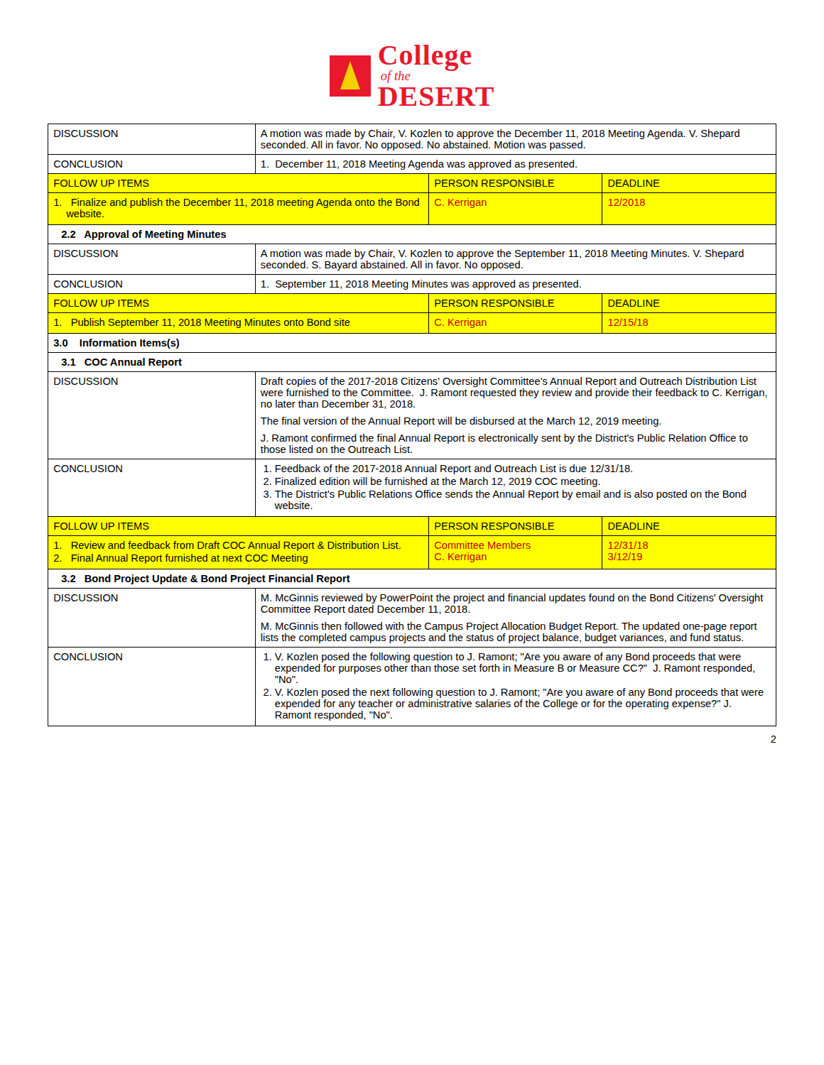College
of the
DESERT
| DISCUSSION | A motion was made by Chair, V. Kozlen to approve the December 11, 2018 Meeting Agenda. V. Shepard seconded. All in favor. No opposed. No abstained. Motion was passed. |
| CONCLUSION | 1. December 11, 2018 Meeting Agenda was approved as presented. |
| FOLLOW UP ITEMS | PERSON RESPONSIBLE | DEADLINE |
| 1. Finalize and publish the December 11, 2018 meeting Agenda onto the Bond website. | C. Kerrigan | 12/2018 |
| 2.2 Approval of Meeting Minutes |
| DISCUSSION | A motion was made by Chair, V. Kozlen to approve the September 11, 2018 Meeting Minutes. V. Shepard seconded. S. Bayard abstained. All in favor. No opposed. |
| CONCLUSION | 1. September 11, 2018 Meeting Minutes was approved as presented. |
| FOLLOW UP ITEMS | PERSON RESPONSIBLE | DEADLINE |
| 1. Publish September 11, 2018 Meeting Minutes onto Bond site | C. Kerrigan | 12/15/18 |
| 3.0 Information Items(s) |
| 3.1 COC Annual Report |
| DISCUSSION | Draft copies of the 2017-2018 Citizens' Oversight Committee's Annual Report and Outreach Distribution List were furnished to the Committee. J. Ramont requested they review and provide their feedback to C. Kerrigan, no later than December 31, 2018. The final version of the Annual Report will be disbursed at the March 12, 2019 meeting. J. Ramont confirmed the final Annual Report is electronically sent by the District's Public Relation Office to those listed on the Outreach List. |
| CONCLUSION | Feedback of the 2017-2018 Annual Report and Outreach List is due 12/31/18. Finalized edition will be furnished at the March 12, 2019 COC meeting. The District's Public Relations Office sends the Annual Report by email and is also posted on the Bond website. |
| FOLLOW UP ITEMS | PERSON RESPONSIBLE | DEADLINE |
| 1. Review and feedback from Draft COC Annual Report & Distribution List. 2. Final Annual Report furnished at next COC Meeting | Committee Members C. Kerrigan | 12/31/18 3/12/19 |
| 3.2 Bond Project Update & Bond Project Financial Report |
| DISCUSSION | M. McGinnis reviewed by PowerPoint the project and financial updates found on the Bond Citizens' Oversight Committee Report dated December 11, 2018. M. McGinnis then followed with the Campus Project Allocation Budget Report. The updated one-page report lists the completed campus projects and the status of project balance, budget variances, and fund status. |
| CONCLUSION | V. Kozlen posed the following question to J. Ramont; "Are you aware of any Bond proceeds that were expended for purposes other than those set forth in Measure B or Measure CC?" J. Ramont responded, "No". V. Kozlen posed the next following question to J. Ramont; "Are you aware of any Bond proceeds that were expended for any teacher or administrative salaries of the College or for the operating expense?" J. Ramont responded, "No". |
2